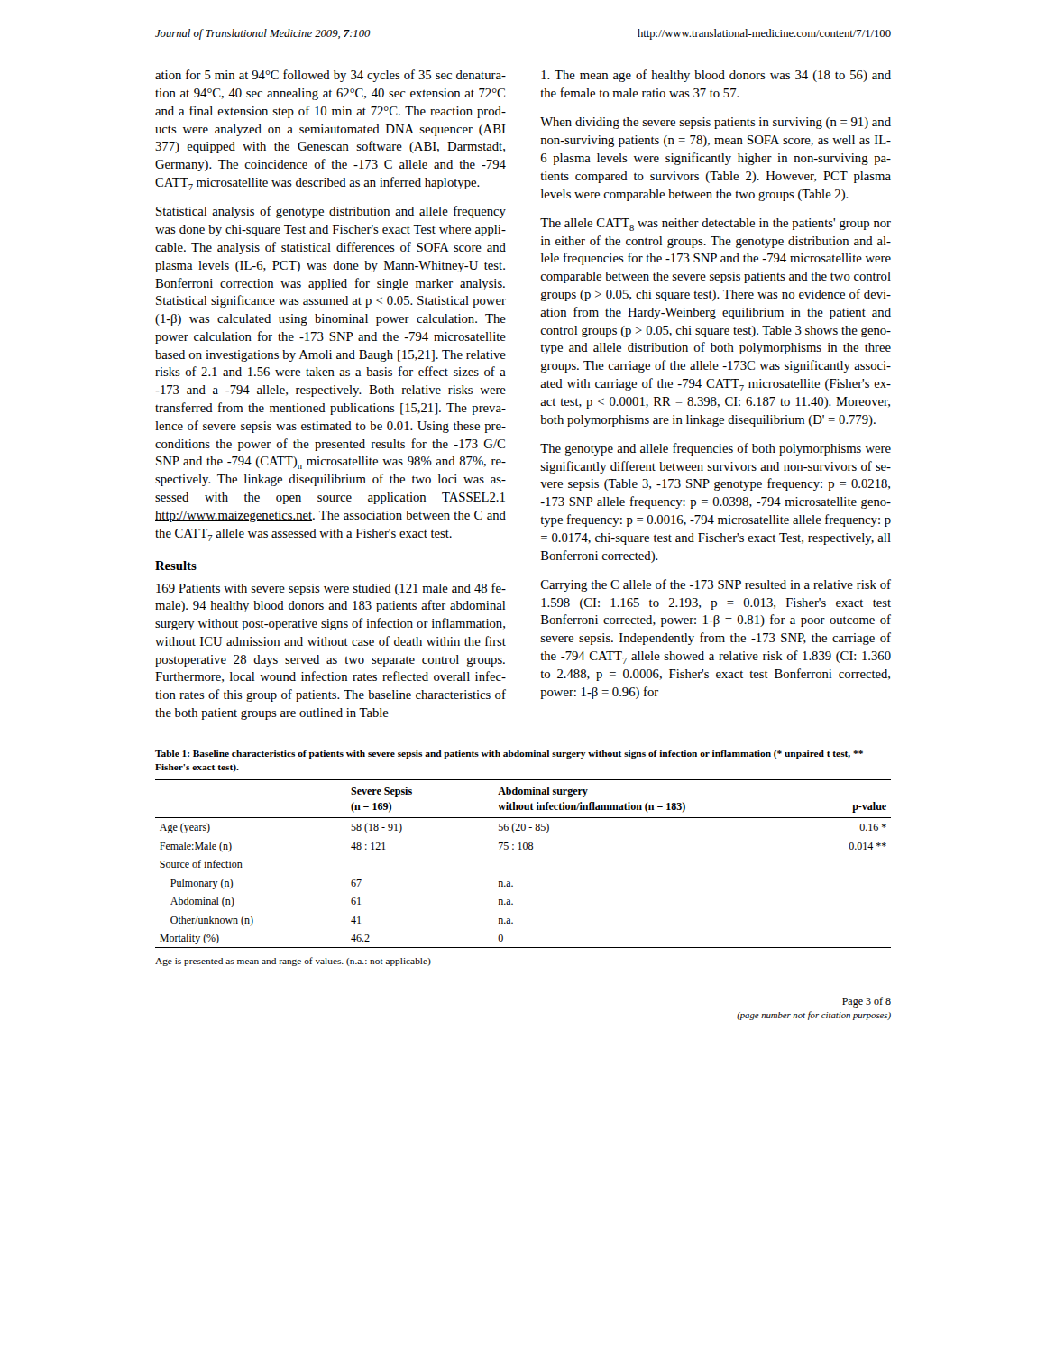Journal of Translational Medicine 2009, 7:100
http://www.translational-medicine.com/content/7/1/100
ation for 5 min at 94°C followed by 34 cycles of 35 sec denaturation at 94°C, 40 sec annealing at 62°C, 40 sec extension at 72°C and a final extension step of 10 min at 72°C. The reaction products were analyzed on a semiautomated DNA sequencer (ABI 377) equipped with the Genescan software (ABI, Darmstadt, Germany). The coincidence of the -173 C allele and the -794 CATT7 microsatellite was described as an inferred haplotype.
Statistical analysis of genotype distribution and allele frequency was done by chi-square Test and Fischer's exact Test where applicable. The analysis of statistical differences of SOFA score and plasma levels (IL-6, PCT) was done by Mann-Whitney-U test. Bonferroni correction was applied for single marker analysis. Statistical significance was assumed at p < 0.05. Statistical power (1-β) was calculated using binominal power calculation. The power calculation for the -173 SNP and the -794 microsatellite based on investigations by Amoli and Baugh [15,21]. The relative risks of 2.1 and 1.56 were taken as a basis for effect sizes of a -173 and a -794 allele, respectively. Both relative risks were transferred from the mentioned publications [15,21]. The prevalence of severe sepsis was estimated to be 0.01. Using these preconditions the power of the presented results for the -173 G/C SNP and the -794 (CATT)n microsatellite was 98% and 87%, respectively. The linkage disequilibrium of the two loci was assessed with the open source application TASSEL2.1 http://www.maizegenetics.net. The association between the C and the CATT7 allele was assessed with a Fisher's exact test.
Results
169 Patients with severe sepsis were studied (121 male and 48 female). 94 healthy blood donors and 183 patients after abdominal surgery without post-operative signs of infection or inflammation, without ICU admission and without case of death within the first postoperative 28 days served as two separate control groups. Furthermore, local wound infection rates reflected overall infection rates of this group of patients. The baseline characteristics of the both patient groups are outlined in Table
1. The mean age of healthy blood donors was 34 (18 to 56) and the female to male ratio was 37 to 57.
When dividing the severe sepsis patients in surviving (n = 91) and non-surviving patients (n = 78), mean SOFA score, as well as IL-6 plasma levels were significantly higher in non-surviving patients compared to survivors (Table 2). However, PCT plasma levels were comparable between the two groups (Table 2).
The allele CATT8 was neither detectable in the patients' group nor in either of the control groups. The genotype distribution and allele frequencies for the -173 SNP and the -794 microsatellite were comparable between the severe sepsis patients and the two control groups (p > 0.05, chi square test). There was no evidence of deviation from the Hardy-Weinberg equilibrium in the patient and control groups (p > 0.05, chi square test). Table 3 shows the genotype and allele distribution of both polymorphisms in the three groups. The carriage of the allele -173C was significantly associated with carriage of the -794 CATT7 microsatellite (Fisher's exact test, p < 0.0001, RR = 8.398, CI: 6.187 to 11.40). Moreover, both polymorphisms are in linkage disequilibrium (D' = 0.779).
The genotype and allele frequencies of both polymorphisms were significantly different between survivors and non-survivors of severe sepsis (Table 3, -173 SNP genotype frequency: p = 0.0218, -173 SNP allele frequency: p = 0.0398, -794 microsatellite genotype frequency: p = 0.0016, -794 microsatellite allele frequency: p = 0.0174, chi-square test and Fischer's exact Test, respectively, all Bonferroni corrected).
Carrying the C allele of the -173 SNP resulted in a relative risk of 1.598 (CI: 1.165 to 2.193, p = 0.013, Fisher's exact test Bonferroni corrected, power: 1-β = 0.81) for a poor outcome of severe sepsis. Independently from the -173 SNP, the carriage of the -794 CATT7 allele showed a relative risk of 1.839 (CI: 1.360 to 2.488, p = 0.0006, Fisher's exact test Bonferroni corrected, power: 1-β = 0.96) for
Table 1: Baseline characteristics of patients with severe sepsis and patients with abdominal surgery without signs of infection or inflammation (* unpaired t test, ** Fisher's exact test).
| | Severe Sepsis (n = 169) | Abdominal surgery without infection/inflammation (n = 183) | p-value |
| --- | --- | --- | --- |
| Age (years) | 58 (18 - 91) | 56 (20 - 85) | 0.16 * |
| Female:Male (n) | 48 : 121 | 75 : 108 | 0.014 ** |
| Source of infection | | | |
| Pulmonary (n) | 67 | n.a. | |
| Abdominal (n) | 61 | n.a. | |
| Other/unknown (n) | 41 | n.a. | |
| Mortality (%) | 46.2 | 0 | |
Age is presented as mean and range of values. (n.a.: not applicable)
Page 3 of 8
(page number not for citation purposes)